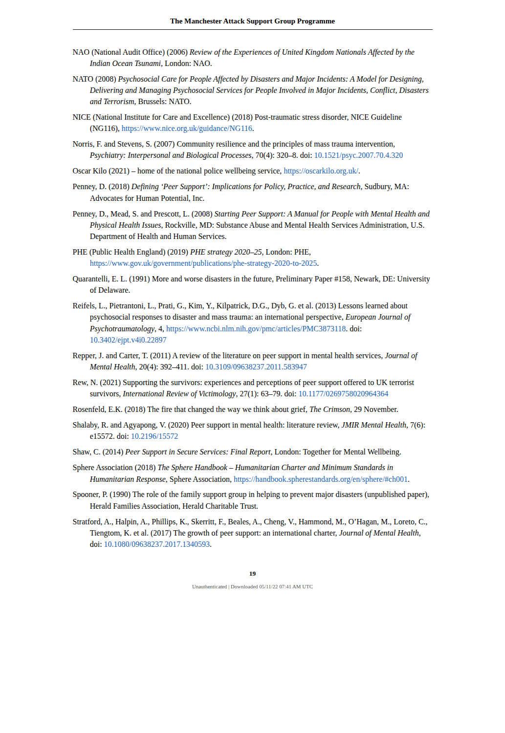The Manchester Attack Support Group Programme
NAO (National Audit Office) (2006) Review of the Experiences of United Kingdom Nationals Affected by the Indian Ocean Tsunami, London: NAO.
NATO (2008) Psychosocial Care for People Affected by Disasters and Major Incidents: A Model for Designing, Delivering and Managing Psychosocial Services for People Involved in Major Incidents, Conflict, Disasters and Terrorism, Brussels: NATO.
NICE (National Institute for Care and Excellence) (2018) Post-traumatic stress disorder, NICE Guideline (NG116), https://www.nice.org.uk/guidance/NG116.
Norris, F. and Stevens, S. (2007) Community resilience and the principles of mass trauma intervention, Psychiatry: Interpersonal and Biological Processes, 70(4): 320–8. doi: 10.1521/psyc.2007.70.4.320
Oscar Kilo (2021) – home of the national police wellbeing service, https://oscarkilo.org.uk/.
Penney, D. (2018) Defining ‘Peer Support’: Implications for Policy, Practice, and Research, Sudbury, MA: Advocates for Human Potential, Inc.
Penney, D., Mead, S. and Prescott, L. (2008) Starting Peer Support: A Manual for People with Mental Health and Physical Health Issues, Rockville, MD: Substance Abuse and Mental Health Services Administration, U.S. Department of Health and Human Services.
PHE (Public Health England) (2019) PHE strategy 2020–25, London: PHE, https://www.gov.uk/government/publications/phe-strategy-2020-to-2025.
Quarantelli, E. L. (1991) More and worse disasters in the future, Preliminary Paper #158, Newark, DE: University of Delaware.
Reifels, L., Pietrantoni, L., Prati, G., Kim, Y., Kilpatrick, D.G., Dyb, G. et al. (2013) Lessons learned about psychosocial responses to disaster and mass trauma: an international perspective, European Journal of Psychotraumatology, 4, https://www.ncbi.nlm.nih.gov/pmc/articles/PMC3873118. doi: 10.3402/ejpt.v4i0.22897
Repper, J. and Carter, T. (2011) A review of the literature on peer support in mental health services, Journal of Mental Health, 20(4): 392–411. doi: 10.3109/09638237.2011.583947
Rew, N. (2021) Supporting the survivors: experiences and perceptions of peer support offered to UK terrorist survivors, International Review of Victimology, 27(1): 63–79. doi: 10.1177/0269758020964364
Rosenfeld, E.K. (2018) The fire that changed the way we think about grief, The Crimson, 29 November.
Shalaby, R. and Agyapong, V. (2020) Peer support in mental health: literature review, JMIR Mental Health, 7(6): e15572. doi: 10.2196/15572
Shaw, C. (2014) Peer Support in Secure Services: Final Report, London: Together for Mental Wellbeing.
Sphere Association (2018) The Sphere Handbook – Humanitarian Charter and Minimum Standards in Humanitarian Response, Sphere Association, https://handbook.spherestandards.org/en/sphere/#ch001.
Spooner, P. (1990) The role of the family support group in helping to prevent major disasters (unpublished paper), Herald Families Association, Herald Charitable Trust.
Stratford, A., Halpin, A., Phillips, K., Skerritt, F., Beales, A., Cheng, V., Hammond, M., O’Hagan, M., Loreto, C., Tiengtom, K. et al. (2017) The growth of peer support: an international charter, Journal of Mental Health, doi: 10.1080/09638237.2017.1340593.
19 Unauthenticated | Downloaded 05/11/22 07:41 AM UTC